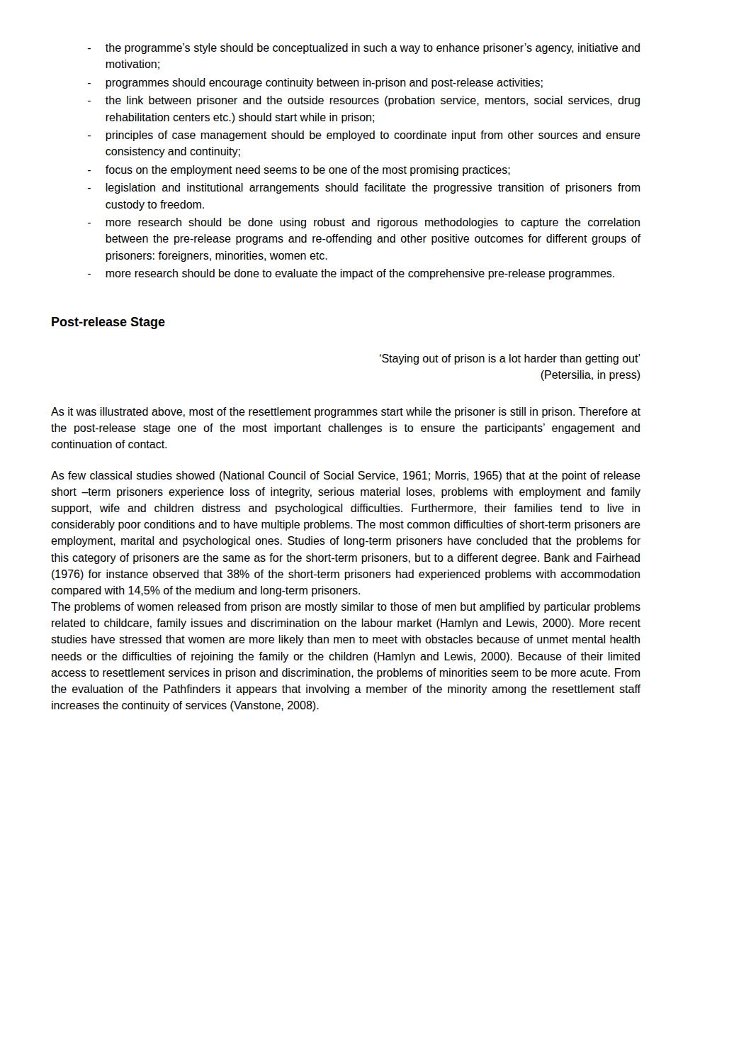the programme’s style should be conceptualized in such a way to enhance prisoner’s agency, initiative and motivation;
programmes should encourage continuity between in-prison and post-release activities;
the link between prisoner and the outside resources (probation service, mentors, social services, drug rehabilitation centers etc.) should start while in prison;
principles of case management should be employed to coordinate input from other sources and ensure consistency and continuity;
focus on the employment need seems to be one of the most promising practices;
legislation and institutional arrangements should facilitate the progressive transition of prisoners from custody to freedom.
more research should be done using robust and rigorous methodologies to capture the correlation between the pre-release programs and re-offending and other positive outcomes for different groups of prisoners: foreigners, minorities, women etc.
more research should be done to evaluate the impact of the comprehensive pre-release programmes.
Post-release Stage
‘Staying out of prison is a lot harder than getting out’
(Petersilia, in press)
As it was illustrated above, most of the resettlement programmes start while the prisoner is still in prison. Therefore at the post-release stage one of the most important challenges is to ensure the participants’ engagement and continuation of contact.
As few classical studies showed (National Council of Social Service, 1961; Morris, 1965) that at the point of release short –term prisoners experience loss of integrity, serious material loses, problems with employment and family support, wife and children distress and psychological difficulties. Furthermore, their families tend to live in considerably poor conditions and to have multiple problems. The most common difficulties of short-term prisoners are employment, marital and psychological ones. Studies of long-term prisoners have concluded that the problems for this category of prisoners are the same as for the short-term prisoners, but to a different degree. Bank and Fairhead (1976) for instance observed that 38% of the short-term prisoners had experienced problems with accommodation compared with 14,5% of the medium and long-term prisoners.
The problems of women released from prison are mostly similar to those of men but amplified by particular problems related to childcare, family issues and discrimination on the labour market (Hamlyn and Lewis, 2000). More recent studies have stressed that women are more likely than men to meet with obstacles because of unmet mental health needs or the difficulties of rejoining the family or the children (Hamlyn and Lewis, 2000). Because of their limited access to resettlement services in prison and discrimination, the problems of minorities seem to be more acute. From the evaluation of the Pathfinders it appears that involving a member of the minority among the resettlement staff increases the continuity of services (Vanstone, 2008).